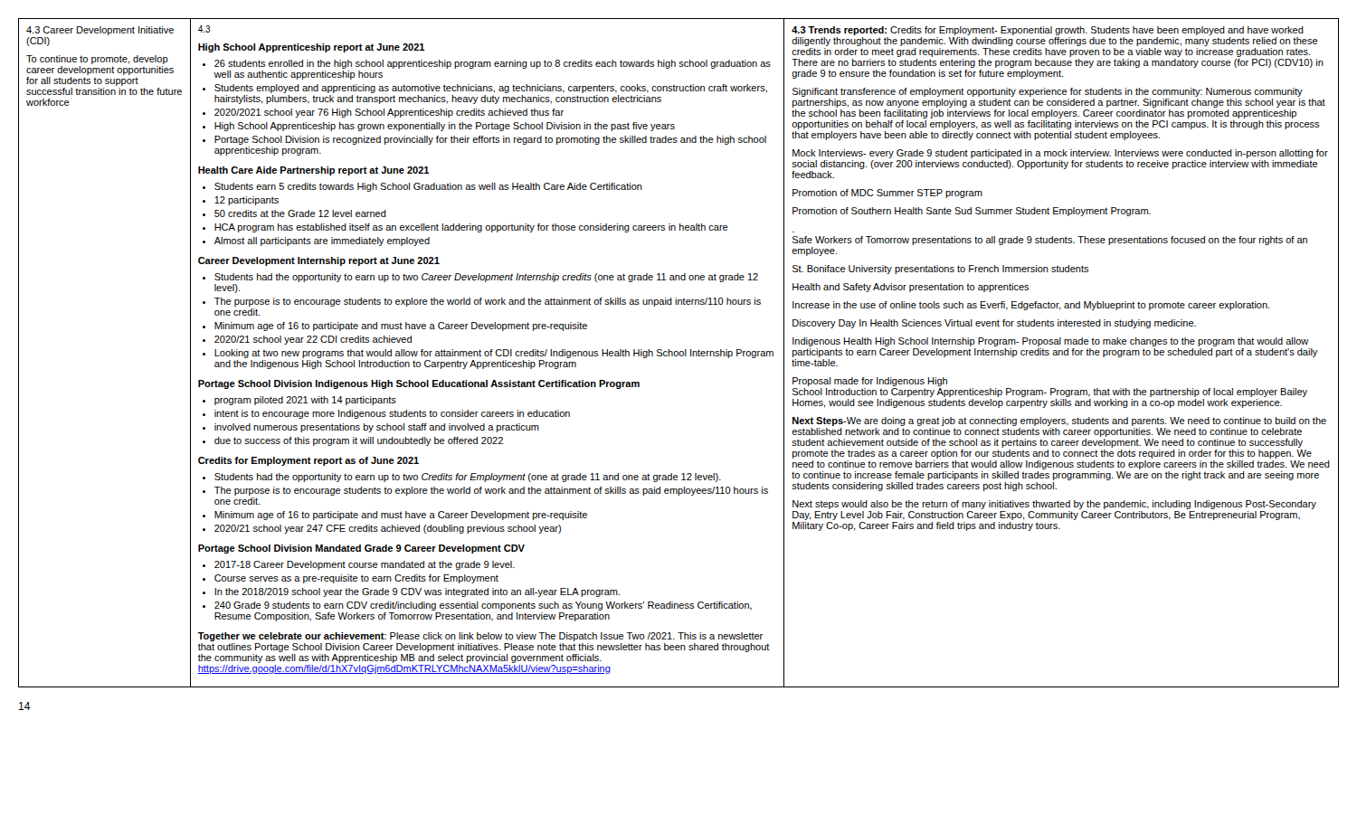| 4.3 Career Development Initiative (CDI) To continue to promote, develop career development opportunities for all students to support successful transition in to the future workforce | 4.3 High School Apprenticeship report at June 2021 26 students enrolled in the high school apprenticeship program earning up to 8 credits each towards high school graduation as well as authentic apprenticeship hours Students employed and apprenticing as automotive technicians, ag technicians, carpenters, cooks, construction craft workers, hairstylists, plumbers, truck and transport mechanics, heavy duty mechanics, construction electricians 2020/2021 school year 76 High School Apprenticeship credits achieved thus far High School Apprenticeship has grown exponentially in the Portage School Division in the past five years Portage School Division is recognized provincially for their efforts in regard to promoting the skilled trades and the high school apprenticeship program. Health Care Aide Partnership report at June 2021 Students earn 5 credits towards High School Graduation as well as Health Care Aide Certification 12 participants 50 credits at the Grade 12 level earned HCA program has established itself as an excellent laddering opportunity for those considering careers in health care Almost all participants are immediately employed Career Development Internship report at June 2021 Students had the opportunity to earn up to two Career Development Internship credits (one at grade 11 and one at grade 12 level). The purpose is to encourage students to explore the world of work and the attainment of skills as unpaid interns/110 hours is one credit. Minimum age of 16 to participate and must have a Career Development pre-requisite 2020/21 school year 22 CDI credits achieved Looking at two new programs that would allow for attainment of CDI credits/ Indigenous Health High School Internship Program and the Indigenous High School Introduction to Carpentry Apprenticeship Program Portage School Division Indigenous High School Educational Assistant Certification Program program piloted 2021 with 14 participants intent is to encourage more Indigenous students to consider careers in education involved numerous presentations by school staff and involved a practicum due to success of this program it will undoubtedly be offered 2022 Credits for Employment report as of June 2021 Students had the opportunity to earn up to two Credits for Employment (one at grade 11 and one at grade 12 level). The purpose is to encourage students to explore the world of work and the attainment of skills as paid employees/110 hours is one credit. Minimum age of 16 to participate and must have a Career Development pre-requisite 2020/21 school year 247 CFE credits achieved (doubling previous school year) Portage School Division Mandated Grade 9 Career Development CDV 2017-18 Career Development course mandated at the grade 9 level. Course serves as a pre-requisite to earn Credits for Employment In the 2018/2019 school year the Grade 9 CDV was integrated into an all-year ELA program. 240 Grade 9 students to earn CDV credit/including essential components such as Young Workers' Readiness Certification, Resume Composition, Safe Workers of Tomorrow Presentation, and Interview Preparation Together we celebrate our achievement : Please click on link below to view The Dispatch Issue Two /2021. This is a newsletter that outlines Portage School Division Career Development initiatives. Please note that this newsletter has been shared throughout the community as well as with Apprenticeship MB and select provincial government officials. https://drive.google.com/file/d/1hX7vIqGjm6dDmKTRLYCMhcNAXMa5kklU/view?usp=sharing | 4.3 Trends reported: Credits for Employment- Exponential growth. Students have been employed and have worked diligently throughout the pandemic. With dwindling course offerings due to the pandemic, many students relied on these credits in order to meet grad requirements. These credits have proven to be a viable way to increase graduation rates. There are no barriers to students entering the program because they are taking a mandatory course (for PCI) (CDV10) in grade 9 to ensure the foundation is set for future employment. Significant transference of employment opportunity experience for students in the community: Numerous community partnerships, as now anyone employing a student can be considered a partner. Significant change this school year is that the school has been facilitating job interviews for local employers. Career coordinator has promoted apprenticeship opportunities on behalf of local employers, as well as facilitating interviews on the PCI campus. It is through this process that employers have been able to directly connect with potential student employees. Mock Interviews- every Grade 9 student participated in a mock interview. Interviews were conducted in-person allotting for social distancing. (over 200 interviews conducted). Opportunity for students to receive practice interview with immediate feedback. Promotion of MDC Summer STEP program Promotion of Southern Health Sante Sud Summer Student Employment Program. . Safe Workers of Tomorrow presentations to all grade 9 students. These presentations focused on the four rights of an employee. St. Boniface University presentations to French Immersion students Health and Safety Advisor presentation to apprentices Increase in the use of online tools such as Everfi, Edgefactor, and Myblueprint to promote career exploration. Discovery Day In Health Sciences Virtual event for students interested in studying medicine. Indigenous Health High School Internship Program- Proposal made to make changes to the program that would allow participants to earn Career Development Internship credits and for the program to be scheduled part of a student's daily time-table. Proposal made for Indigenous High School Introduction to Carpentry Apprenticeship Program- Program, that with the partnership of local employer Bailey Homes, would see Indigenous students develop carpentry skills and working in a co-op model work experience. Next Steps -We are doing a great job at connecting employers, students and parents. We need to continue to build on the established network and to continue to connect students with career opportunities. We need to continue to celebrate student achievement outside of the school as it pertains to career development. We need to continue to successfully promote the trades as a career option for our students and to connect the dots required in order for this to happen. We need to continue to remove barriers that would allow Indigenous students to explore careers in the skilled trades. We need to continue to increase female participants in skilled trades programming. We are on the right track and are seeing more students considering skilled trades careers post high school. Next steps would also be the return of many initiatives thwarted by the pandemic, including Indigenous Post-Secondary Day, Entry Level Job Fair, Construction Career Expo, Community Career Contributors, Be Entrepreneurial Program, Military Co-op, Career Fairs and field trips and industry tours. |
14